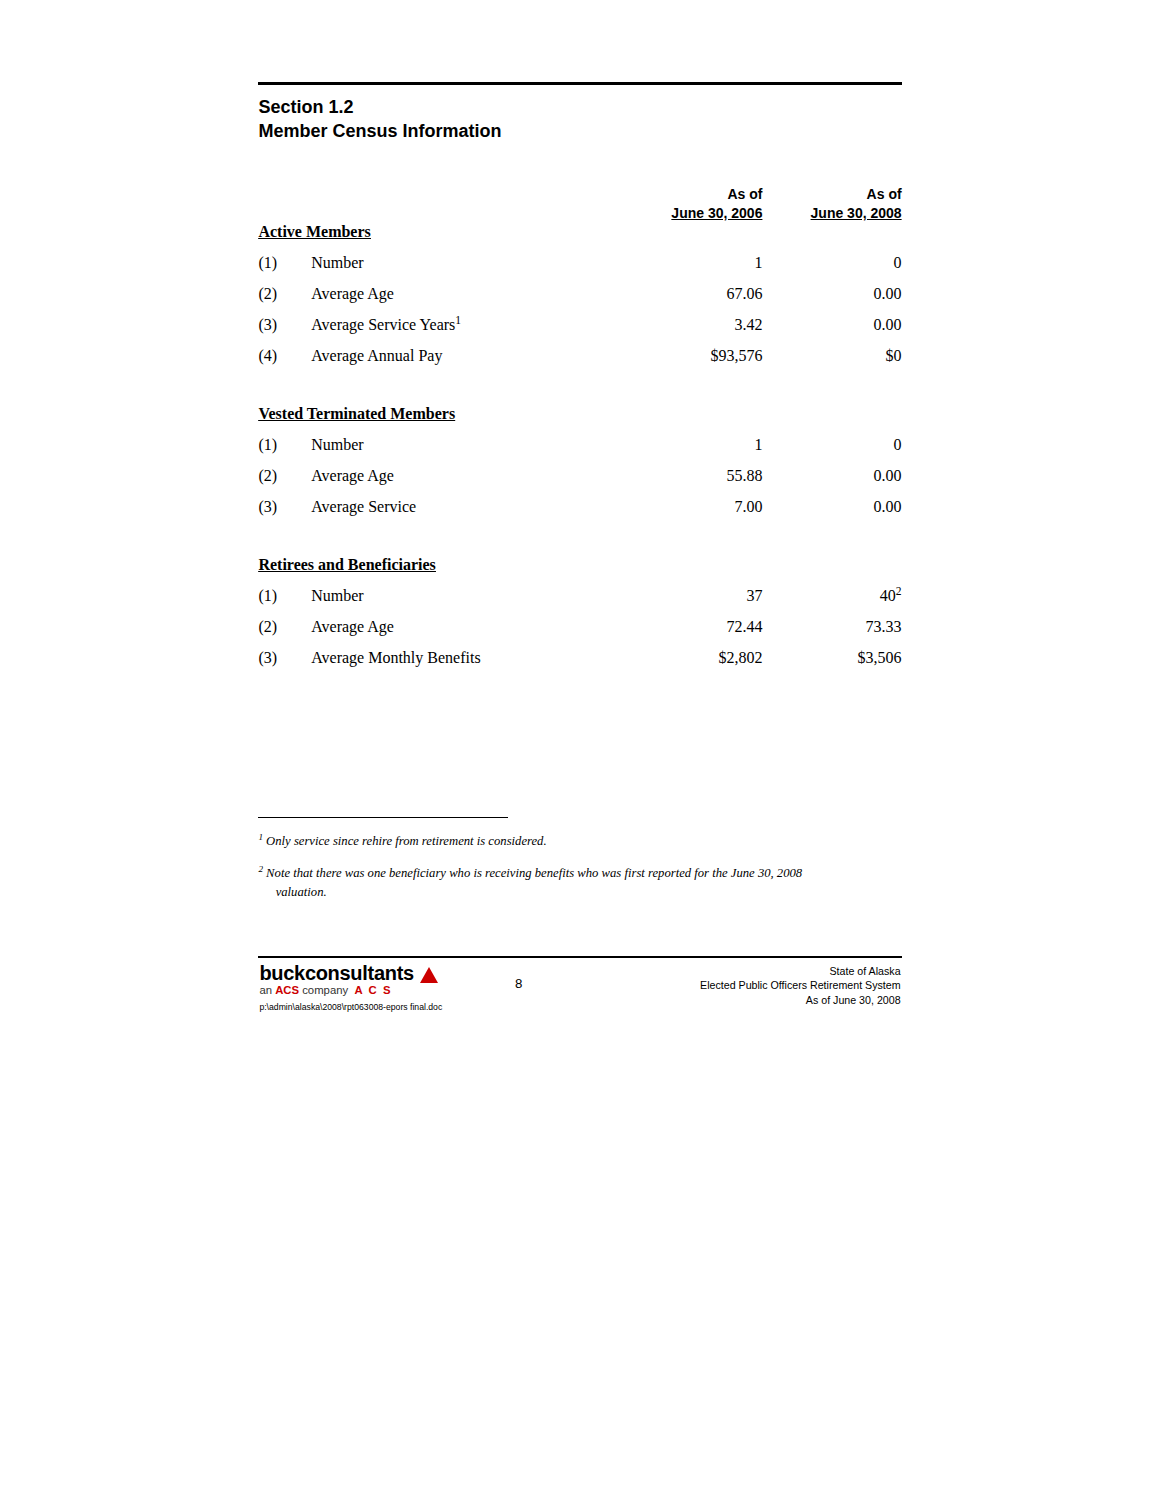Section 1.2
Member Census Information
| | | As of June 30, 2006 | As of June 30, 2008 |
| Active Members |
| (1) | Number | 1 | 0 |
| (2) | Average Age | 67.06 | 0.00 |
| (3) | Average Service Years 1 | 3.42 | 0.00 |
| (4) | Average Annual Pay | $93,576 | $0 |
| Vested Terminated Members |
| (1) | Number | 1 | 0 |
| (2) | Average Age | 55.88 | 0.00 |
| (3) | Average Service | 7.00 | 0.00 |
| Retirees and Beneficiaries |
| (1) | Number | 37 | 40 2 |
| (2) | Average Age | 72.44 | 73.33 |
| (3) | Average Monthly Benefits | $2,802 | $3,506 |
1 Only service since rehire from retirement is considered.
2 Note that there was one beneficiary who is receiving benefits who was first reported for the June 30, 2008 valuation.
| buck consultants an ACS company A C S p:\admin\alaska\2008\rpt063008-epors final.doc | 8 | State of Alaska Elected Public Officers Retirement System As of June 30, 2008 |